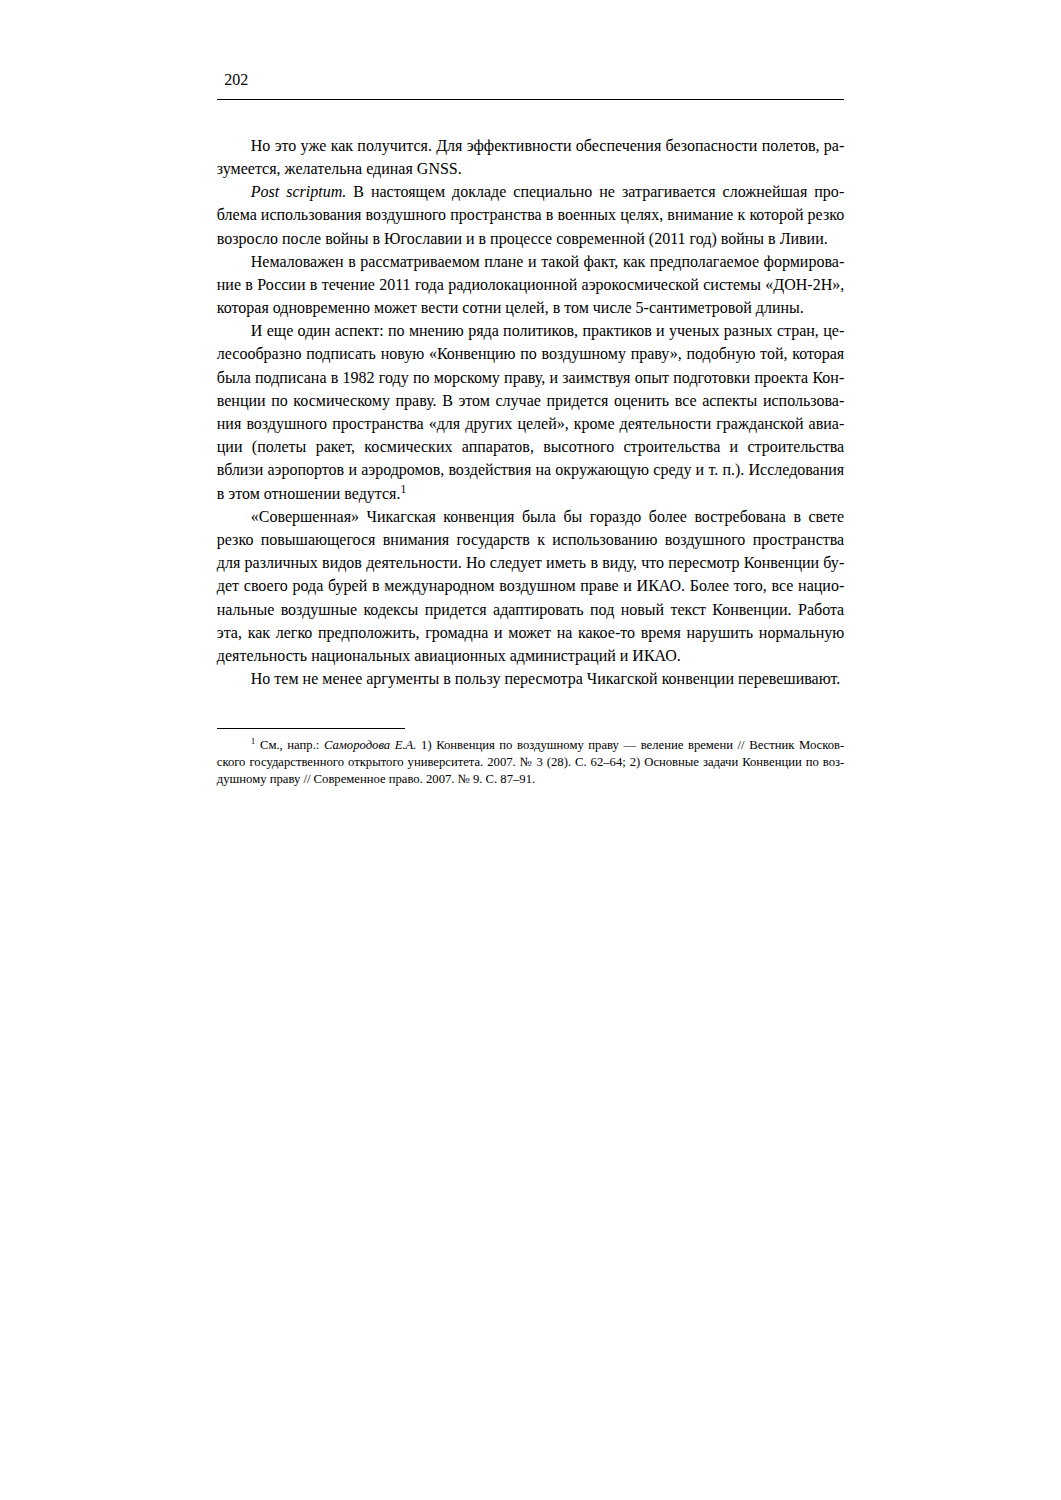202
Но это уже как получится. Для эффективности обеспечения безопасности полетов, разумеется, желательна единая GNSS.
Post scriptum. В настоящем докладе специально не затрагивается сложнейшая проблема использования воздушного пространства в военных целях, внимание к которой резко возросло после войны в Югославии и в процессе современной (2011 год) войны в Ливии.
Немаловажен в рассматриваемом плане и такой факт, как предполагаемое формирование в России в течение 2011 года радиолокационной аэрокосмической системы «ДОН-2Н», которая одновременно может вести сотни целей, в том числе 5-сантиметровой длины.
И еще один аспект: по мнению ряда политиков, практиков и ученых разных стран, целесообразно подписать новую «Конвенцию по воздушному праву», подобную той, которая была подписана в 1982 году по морскому праву, и заимствуя опыт подготовки проекта Конвенции по космическому праву. В этом случае придется оценить все аспекты использования воздушного пространства «для других целей», кроме деятельности гражданской авиации (полеты ракет, космических аппаратов, высотного строительства и строительства вблизи аэропортов и аэродромов, воздействия на окружающую среду и т. п.). Исследования в этом отношении ведутся.1
«Совершенная» Чикагская конвенция была бы гораздо более востребована в свете резко повышающегося внимания государств к использованию воздушного пространства для различных видов деятельности. Но следует иметь в виду, что пересмотр Конвенции будет своего рода бурей в международном воздушном праве и ИКАО. Более того, все национальные воздушные кодексы придется адаптировать под новый текст Конвенции. Работа эта, как легко предположить, громадна и может на какое-то время нарушить нормальную деятельность национальных авиационных администраций и ИКАО.
Но тем не менее аргументы в пользу пересмотра Чикагской конвенции перевешивают.
1 См., напр.: Самородова Е.А. 1) Конвенция по воздушному праву — веление времени // Вестник Московского государственного открытого университета. 2007. № 3 (28). С. 62–64; 2) Основные задачи Конвенции по воздушному праву // Современное право. 2007. № 9. С. 87–91.